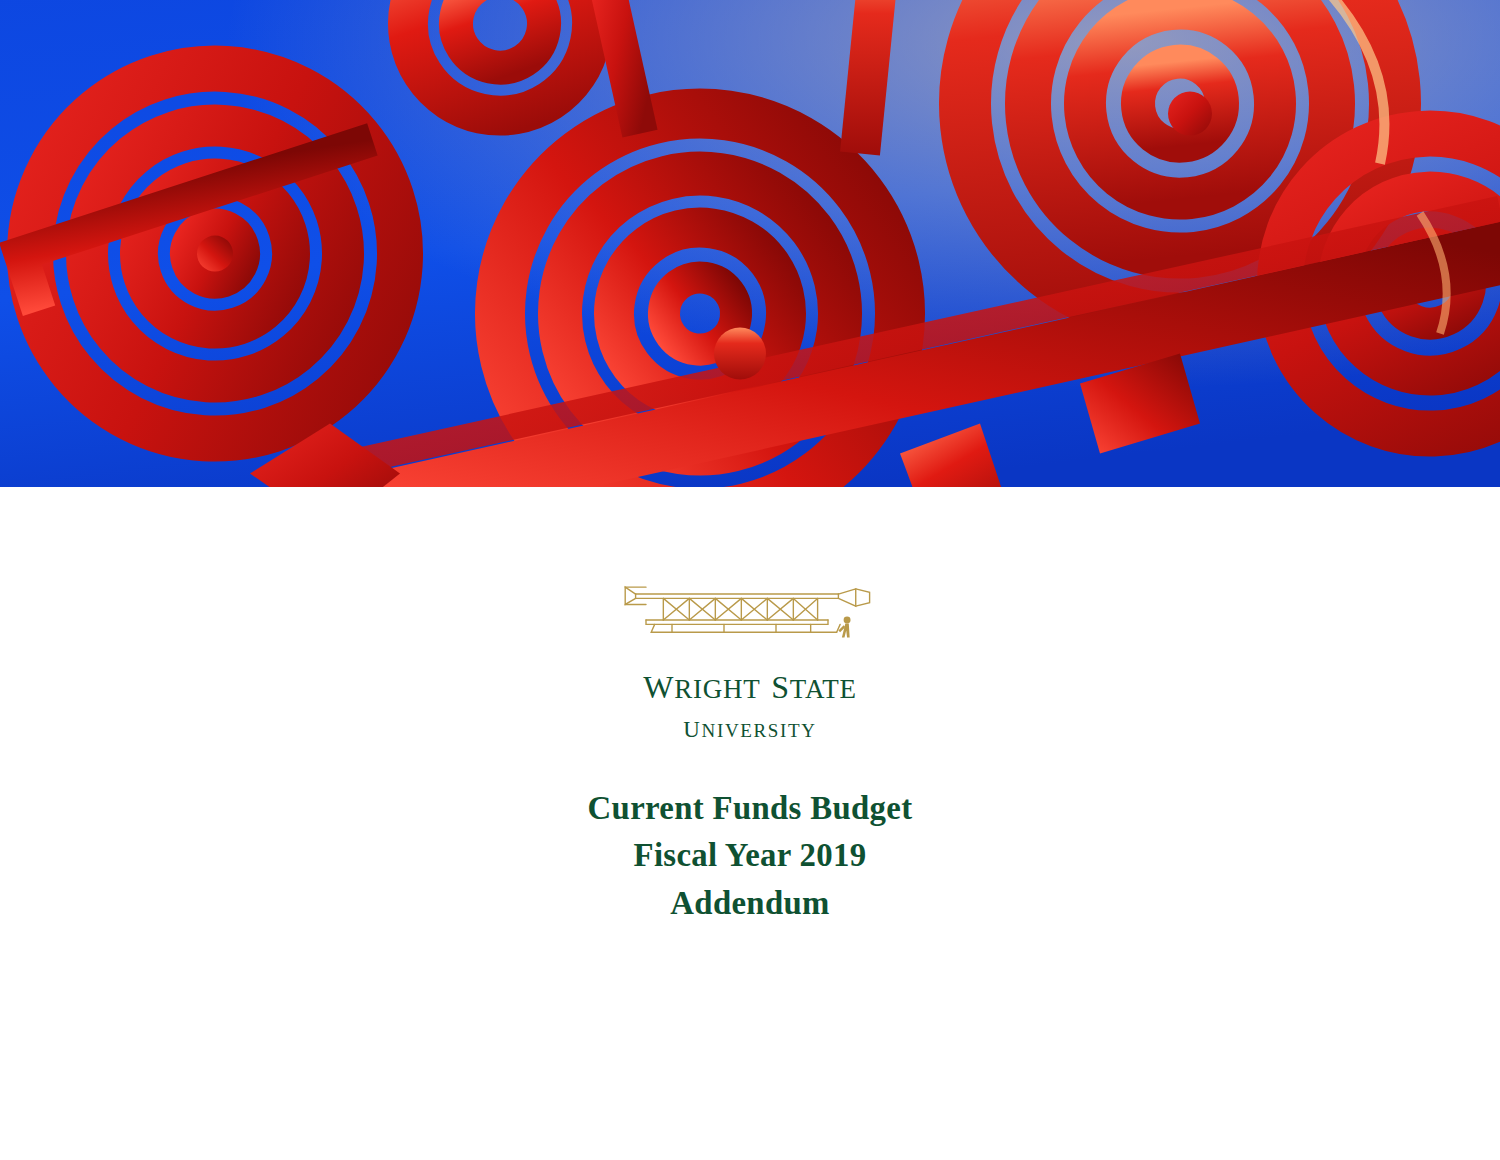Wright State
University
Current Funds Budget
Fiscal Year 2019
Addendum